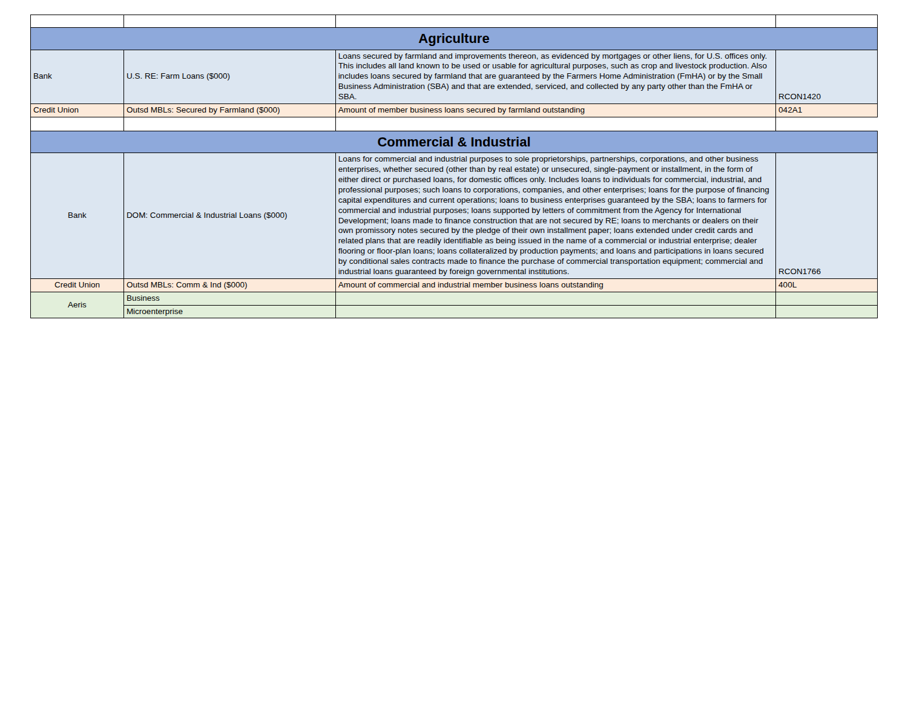| Agriculture |
| Bank | U.S. RE: Farm Loans ($000) | Loans secured by farmland and improvements thereon, as evidenced by mortgages or other liens, for U.S. offices only. This includes all land known to be used or usable for agricultural purposes, such as crop and livestock production. Also includes loans secured by farmland that are guaranteed by the Farmers Home Administration (FmHA) or by the Small Business Administration (SBA) and that are extended, serviced, and collected by any party other than the FmHA or SBA. | RCON1420 |
| Credit Union | Outsd MBLs: Secured by Farmland ($000) | Amount of member business loans secured by farmland outstanding | 042A1 |
| Commercial & Industrial |
| Bank | DOM: Commercial & Industrial Loans ($000) | Loans for commercial and industrial purposes to sole proprietorships, partnerships, corporations, and other business enterprises, whether secured (other than by real estate) or unsecured, single-payment or installment, in the form of either direct or purchased loans, for domestic offices only. Includes loans to individuals for commercial, industrial, and professional purposes; such loans to corporations, companies, and other enterprises; loans for the purpose of financing capital expenditures and current operations; loans to business enterprises guaranteed by the SBA; loans to farmers for commercial and industrial purposes; loans supported by letters of commitment from the Agency for International Development; loans made to finance construction that are not secured by RE; loans to merchants or dealers on their own promissory notes secured by the pledge of their own installment paper; loans extended under credit cards and related plans that are readily identifiable as being issued in the name of a commercial or industrial enterprise; dealer flooring or floor-plan loans; loans collateralized by production payments; and loans and participations in loans secured by conditional sales contracts made to finance the purchase of commercial transportation equipment; commercial and industrial loans guaranteed by foreign governmental institutions. | RCON1766 |
| Credit Union | Outsd MBLs: Comm & Ind ($000) | Amount of commercial and industrial member business loans outstanding | 400L |
| Aeris | Business | | |
| Microenterprise | | |